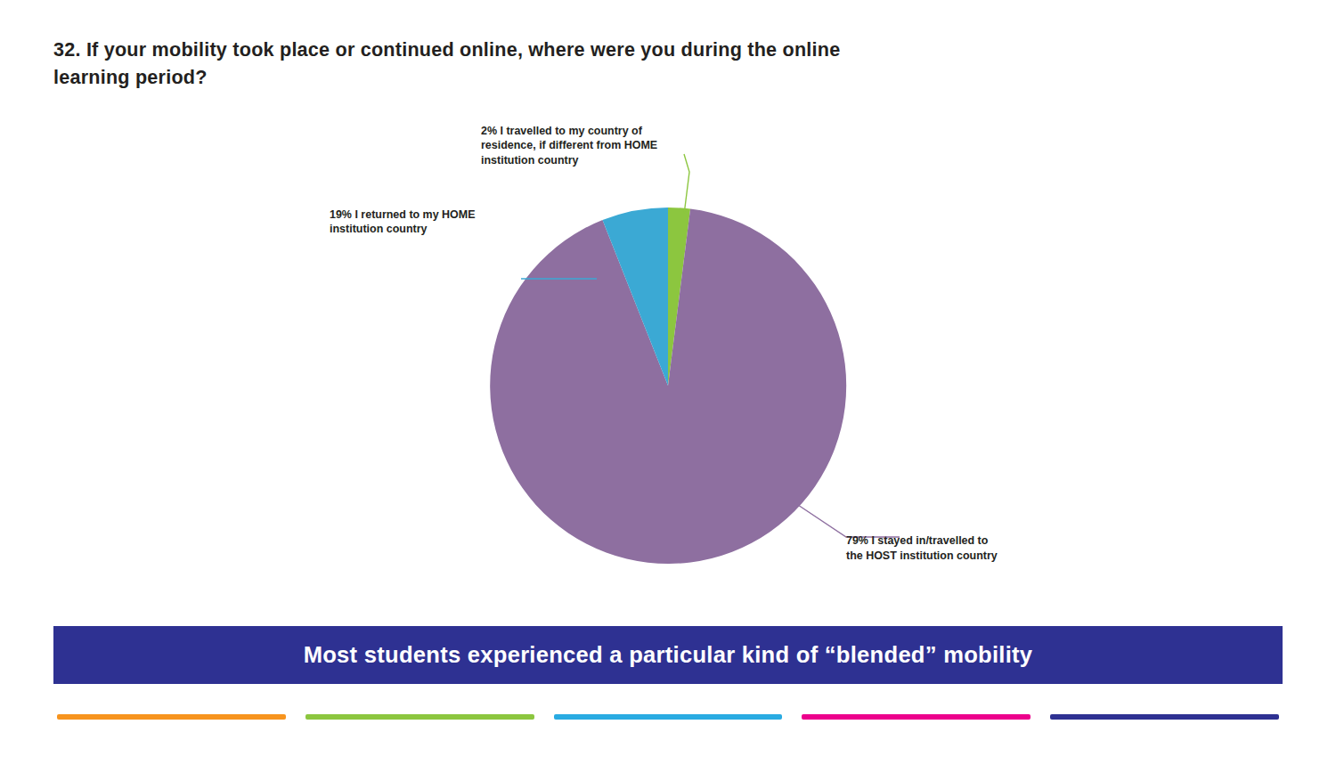32. If your mobility took place or continued online, where were you during the online learning period?
Pie chart: location during online learning period 79 percent stayed in or travelled to the host institution country; 19 percent returned to their home institution country; 2 percent travelled to their country of residence if different from the home institution country.
2% I travelled to my country of residence, if different from HOME institution country
19% I returned to my HOME institution country
79% I stayed in/travelled to the HOST institution country
Most students experienced a particular kind of “blended” mobility